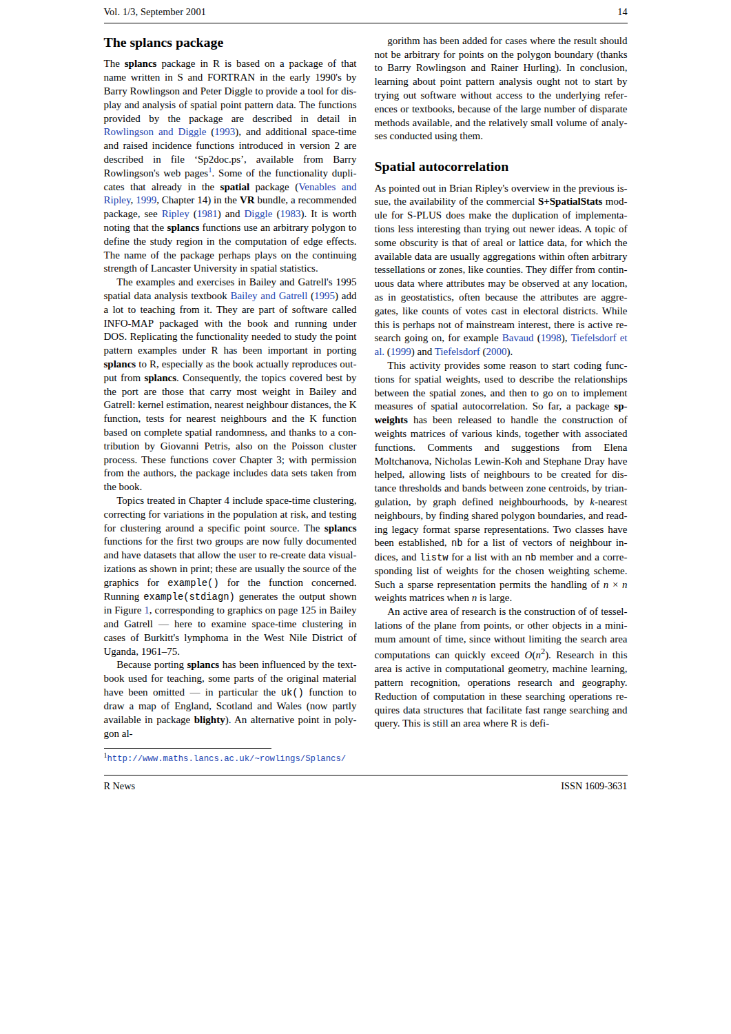Vol. 1/3, September 2001
14
The splancs package
The splancs package in R is based on a package of that name written in S and FORTRAN in the early 1990's by Barry Rowlingson and Peter Diggle to provide a tool for display and analysis of spatial point pattern data. The functions provided by the package are described in detail in Rowlingson and Diggle (1993), and additional space-time and raised incidence functions introduced in version 2 are described in file ‘Sp2doc.ps’, available from Barry Rowlingson's web pages1. Some of the functionality duplicates that already in the spatial package (Venables and Ripley, 1999, Chapter 14) in the VR bundle, a recommended package, see Ripley (1981) and Diggle (1983). It is worth noting that the splancs functions use an arbitrary polygon to define the study region in the computation of edge effects. The name of the package perhaps plays on the continuing strength of Lancaster University in spatial statistics.
The examples and exercises in Bailey and Gatrell's 1995 spatial data analysis textbook Bailey and Gatrell (1995) add a lot to teaching from it. They are part of software called INFO-MAP packaged with the book and running under DOS. Replicating the functionality needed to study the point pattern examples under R has been important in porting splancs to R, especially as the book actually reproduces output from splancs. Consequently, the topics covered best by the port are those that carry most weight in Bailey and Gatrell: kernel estimation, nearest neighbour distances, the K function, tests for nearest neighbours and the K function based on complete spatial randomness, and thanks to a contribution by Giovanni Petris, also on the Poisson cluster process. These functions cover Chapter 3; with permission from the authors, the package includes data sets taken from the book.
Topics treated in Chapter 4 include space-time clustering, correcting for variations in the population at risk, and testing for clustering around a specific point source. The splancs functions for the first two groups are now fully documented and have datasets that allow the user to re-create data visualizations as shown in print; these are usually the source of the graphics for example() for the function concerned. Running example(stdiagn) generates the output shown in Figure 1, corresponding to graphics on page 125 in Bailey and Gatrell — here to examine space-time clustering in cases of Burkitt's lymphoma in the West Nile District of Uganda, 1961–75.
Because porting splancs has been influenced by the textbook used for teaching, some parts of the original material have been omitted — in particular the uk() function to draw a map of England, Scotland and Wales (now partly available in package blighty). An alternative point in polygon al-
gorithm has been added for cases where the result should not be arbitrary for points on the polygon boundary (thanks to Barry Rowlingson and Rainer Hurling). In conclusion, learning about point pattern analysis ought not to start by trying out software without access to the underlying references or textbooks, because of the large number of disparate methods available, and the relatively small volume of analyses conducted using them.
Spatial autocorrelation
As pointed out in Brian Ripley's overview in the previous issue, the availability of the commercial S+SpatialStats module for S-PLUS does make the duplication of implementations less interesting than trying out newer ideas. A topic of some obscurity is that of areal or lattice data, for which the available data are usually aggregations within often arbitrary tessellations or zones, like counties. They differ from continuous data where attributes may be observed at any location, as in geostatistics, often because the attributes are aggregates, like counts of votes cast in electoral districts. While this is perhaps not of mainstream interest, there is active research going on, for example Bavaud (1998), Tiefelsdorf et al. (1999) and Tiefelsdorf (2000).
This activity provides some reason to start coding functions for spatial weights, used to describe the relationships between the spatial zones, and then to go on to implement measures of spatial autocorrelation. So far, a package spweights has been released to handle the construction of weights matrices of various kinds, together with associated functions. Comments and suggestions from Elena Moltchanova, Nicholas Lewin-Koh and Stephane Dray have helped, allowing lists of neighbours to be created for distance thresholds and bands between zone centroids, by triangulation, by graph defined neighbourhoods, by k-nearest neighbours, by finding shared polygon boundaries, and reading legacy format sparse representations. Two classes have been established, nb for a list of vectors of neighbour indices, and listw for a list with an nb member and a corresponding list of weights for the chosen weighting scheme. Such a sparse representation permits the handling of n × n weights matrices when n is large.
An active area of research is the construction of of tessellations of the plane from points, or other objects in a minimum amount of time, since without limiting the search area computations can quickly exceed O(n2). Research in this area is active in computational geometry, machine learning, pattern recognition, operations research and geography. Reduction of computation in these searching operations requires data structures that facilitate fast range searching and query. This is still an area where R is defi-
1 http://www.maths.lancs.ac.uk/~rowlings/Splancs/
R News
ISSN 1609-3631